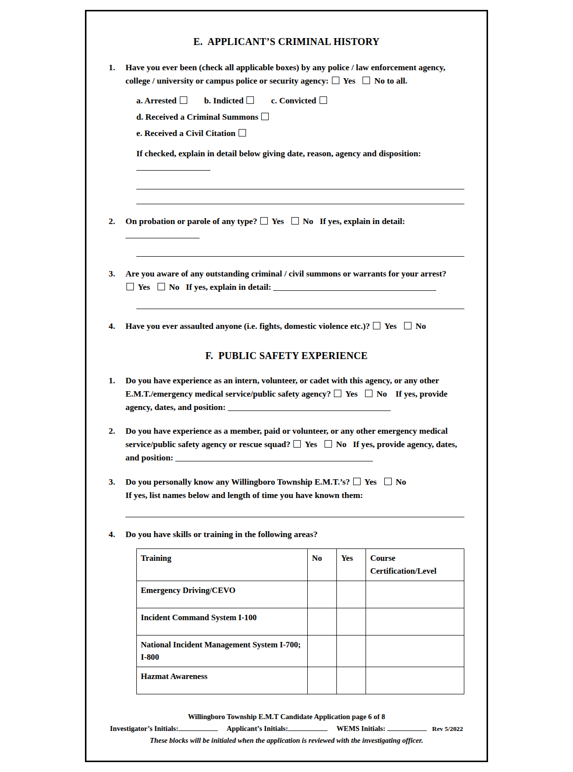E. APPLICANT’S CRIMINAL HISTORY
Have you ever been (check all applicable boxes) by any police / law enforcement agency, college / university or campus police or security agency: Yes No to all.
a. Arrested b. Indicted c. Convicted d. Received a Criminal Summons
e. Received a Civil Citation
If checked, explain in detail below giving date, reason, agency and disposition:
On probation or parole of any type? Yes No If yes, explain in detail:
Are you aware of any outstanding criminal / civil summons or warrants for your arrest?
Yes No If yes, explain in detail:
Have you ever assaulted anyone (i.e. fights, domestic violence etc.)? Yes No
F. PUBLIC SAFETY EXPERIENCE
Do you have experience as an intern, volunteer, or cadet with this agency, or any other E.M.T./emergency medical service/public safety agency? Yes No If yes, provide agency, dates, and position:
Do you have experience as a member, paid or volunteer, or any other emergency medical service/public safety agency or rescue squad? Yes No If yes, provide agency, dates, and position:
Do you personally know any Willingboro Township E.M.T.’s? Yes No
If yes, list names below and length of time you have known them:
Do you have skills or training in the following areas?
| Training | No | Yes | Course Certification/Level |
| --- | --- | --- | --- |
| Emergency Driving/CEVO | | | |
| Incident Command System I-100 | | | |
| National Incident Management System I-700; I-800 | | | |
| Hazmat Awareness | | | |
Willingboro Township E.M.T Candidate Application page 6 of 8
Investigator’s Initials: Applicant’s Initials: WEMS Initials: Rev 5/2022
These blocks will be initialed when the application is reviewed with the investigating officer.